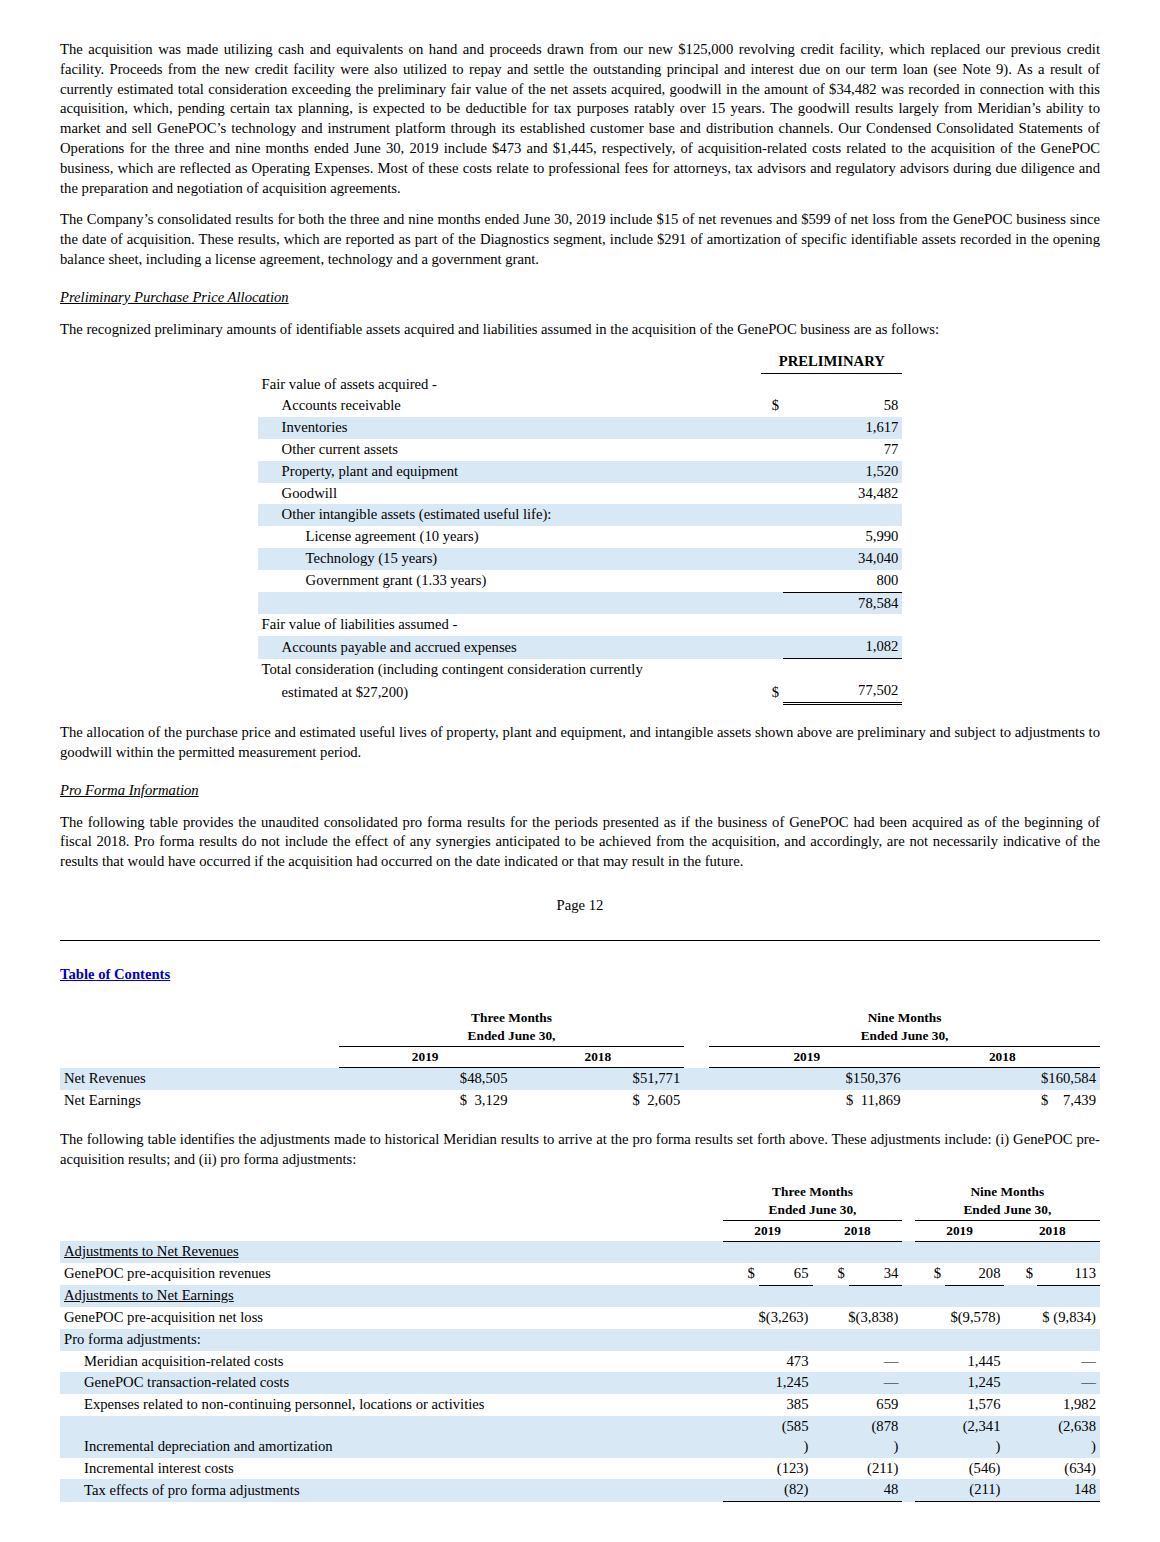The acquisition was made utilizing cash and equivalents on hand and proceeds drawn from our new $125,000 revolving credit facility, which replaced our previous credit facility. Proceeds from the new credit facility were also utilized to repay and settle the outstanding principal and interest due on our term loan (see Note 9). As a result of currently estimated total consideration exceeding the preliminary fair value of the net assets acquired, goodwill in the amount of $34,482 was recorded in connection with this acquisition, which, pending certain tax planning, is expected to be deductible for tax purposes ratably over 15 years. The goodwill results largely from Meridian’s ability to market and sell GenePOC’s technology and instrument platform through its established customer base and distribution channels. Our Condensed Consolidated Statements of Operations for the three and nine months ended June 30, 2019 include $473 and $1,445, respectively, of acquisition-related costs related to the acquisition of the GenePOC business, which are reflected as Operating Expenses. Most of these costs relate to professional fees for attorneys, tax advisors and regulatory advisors during due diligence and the preparation and negotiation of acquisition agreements.
The Company’s consolidated results for both the three and nine months ended June 30, 2019 include $15 of net revenues and $599 of net loss from the GenePOC business since the date of acquisition. These results, which are reported as part of the Diagnostics segment, include $291 of amortization of specific identifiable assets recorded in the opening balance sheet, including a license agreement, technology and a government grant.
Preliminary Purchase Price Allocation
The recognized preliminary amounts of identifiable assets acquired and liabilities assumed in the acquisition of the GenePOC business are as follows:
| | | PRELIMINARY |
| Fair value of assets acquired - | | |
| Accounts receivable | $ | 58 |
| Inventories | | 1,617 |
| Other current assets | | 77 |
| Property, plant and equipment | | 1,520 |
| Goodwill | | 34,482 |
| Other intangible assets (estimated useful life): | | |
| License agreement (10 years) | | 5,990 |
| Technology (15 years) | | 34,040 |
| Government grant (1.33 years) | | 800 |
| | | 78,584 |
| Fair value of liabilities assumed - | | |
| Accounts payable and accrued expenses | | 1,082 |
| Total consideration (including contingent consideration currently | | |
| estimated at $27,200) | $ | 77,502 |
The allocation of the purchase price and estimated useful lives of property, plant and equipment, and intangible assets shown above are preliminary and subject to adjustments to goodwill within the permitted measurement period.
Pro Forma Information
The following table provides the unaudited consolidated pro forma results for the periods presented as if the business of GenePOC had been acquired as of the beginning of fiscal 2018. Pro forma results do not include the effect of any synergies anticipated to be achieved from the acquisition, and accordingly, are not necessarily indicative of the results that would have occurred if the acquisition had occurred on the date indicated or that may result in the future.
Page 12
Table of Contents
| | Three Months Ended June 30, | | Nine Months Ended June 30, |
| | 2019 | 2018 | | 2019 | 2018 |
| Net Revenues | $48,505 | $51,771 | | $150,376 | $160,584 |
| Net Earnings | $ 3,129 | $ 2,605 | | $ 11,869 | $ 7,439 |
The following table identifies the adjustments made to historical Meridian results to arrive at the pro forma results set forth above. These adjustments include: (i) GenePOC pre-acquisition results; and (ii) pro forma adjustments:
| | Three Months Ended June 30, | | Nine Months Ended June 30, |
| | 2019 | 2018 | | 2019 | 2018 |
| Adjustments to Net Revenues | | | | | |
| GenePOC pre-acquisition revenues | $ | 65 | $ | 34 | | $ | 208 | $ | 113 |
| Adjustments to Net Earnings | | | | | |
| GenePOC pre-acquisition net loss | $(3,263) | $(3,838) | | $(9,578) | $ (9,834) |
| Pro forma adjustments: | | | | | |
| Meridian acquisition-related costs | 473 | — | | 1,445 | — |
| GenePOC transaction-related costs | 1,245 | — | | 1,245 | — |
| Expenses related to non-continuing personnel, locations or activities | 385 | 659 | | 1,576 | 1,982 |
| Incremental depreciation and amortization | (585 ) | (878 ) | | (2,341 ) | (2,638 ) |
| Incremental interest costs | (123) | (211) | | (546) | (634) |
| Tax effects of pro forma adjustments | (82) | 48 | | (211) | 148 |